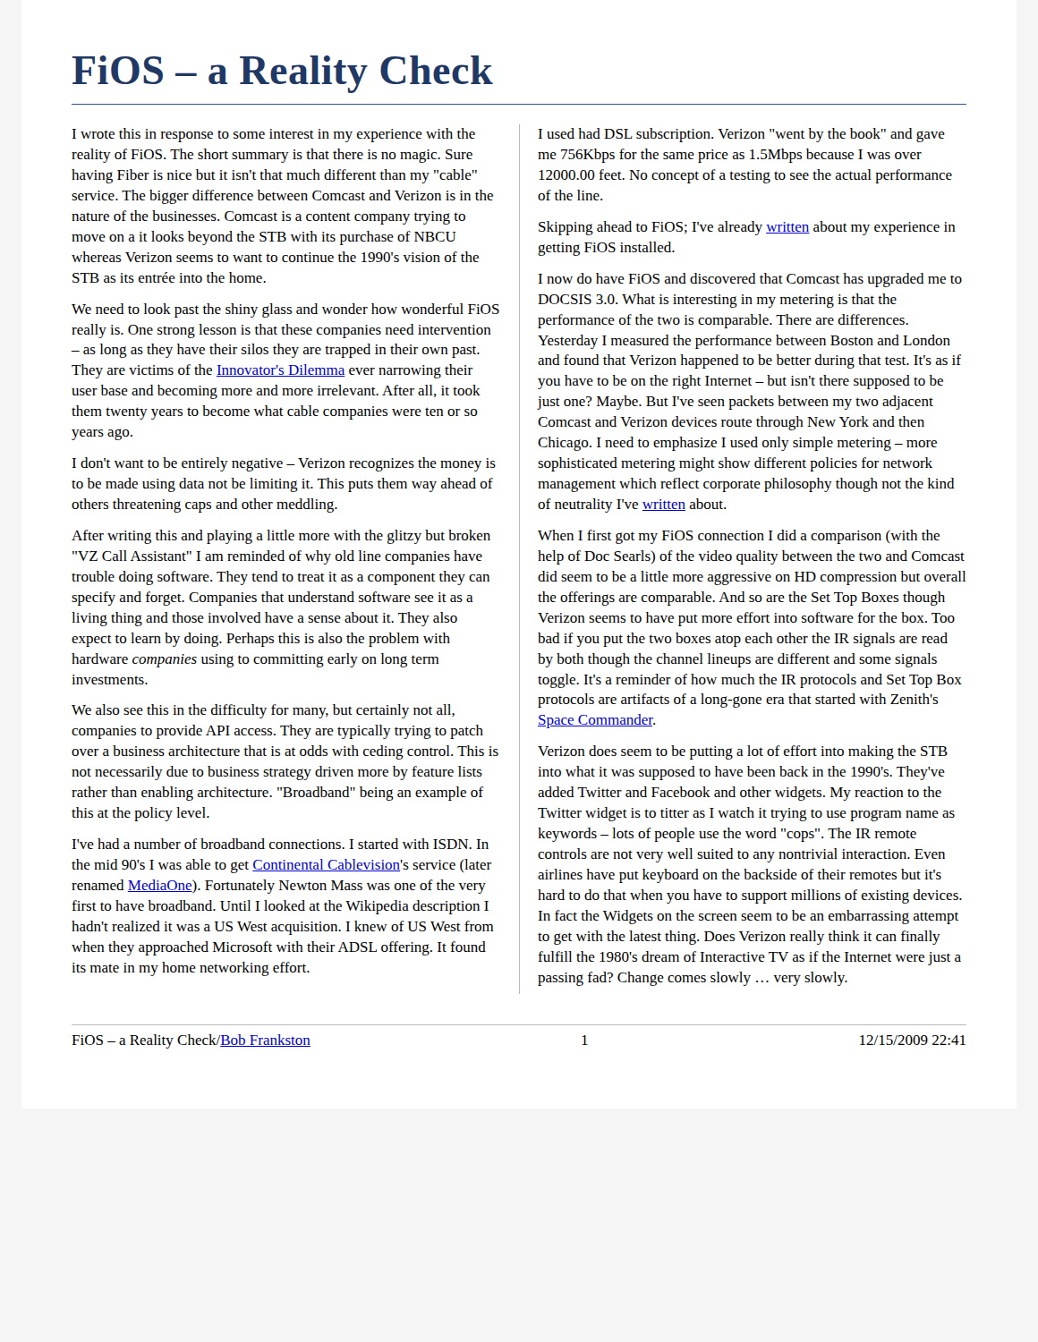FiOS – a Reality Check
I wrote this in response to some interest in my experience with the reality of FiOS. The short summary is that there is no magic. Sure having Fiber is nice but it isn't that much different than my "cable" service. The bigger difference between Comcast and Verizon is in the nature of the businesses. Comcast is a content company trying to move on a it looks beyond the STB with its purchase of NBCU whereas Verizon seems to want to continue the 1990's vision of the STB as its entrée into the home.
We need to look past the shiny glass and wonder how wonderful FiOS really is. One strong lesson is that these companies need intervention – as long as they have their silos they are trapped in their own past. They are victims of the Innovator's Dilemma ever narrowing their user base and becoming more and more irrelevant. After all, it took them twenty years to become what cable companies were ten or so years ago.
I don't want to be entirely negative – Verizon recognizes the money is to be made using data not be limiting it. This puts them way ahead of others threatening caps and other meddling.
After writing this and playing a little more with the glitzy but broken "VZ Call Assistant" I am reminded of why old line companies have trouble doing software. They tend to treat it as a component they can specify and forget. Companies that understand software see it as a living thing and those involved have a sense about it. They also expect to learn by doing. Perhaps this is also the problem with hardware companies using to committing early on long term investments.
We also see this in the difficulty for many, but certainly not all, companies to provide API access. They are typically trying to patch over a business architecture that is at odds with ceding control. This is not necessarily due to business strategy driven more by feature lists rather than enabling architecture. "Broadband" being an example of this at the policy level.
I've had a number of broadband connections. I started with ISDN. In the mid 90's I was able to get Continental Cablevision's service (later renamed MediaOne). Fortunately Newton Mass was one of the very first to have broadband. Until I looked at the Wikipedia description I hadn't realized it was a US West acquisition. I knew of US West from when they approached Microsoft with their ADSL offering. It found its mate in my home networking effort.
I used had DSL subscription. Verizon "went by the book" and gave me 756Kbps for the same price as 1.5Mbps because I was over 12000.00 feet. No concept of a testing to see the actual performance of the line.
Skipping ahead to FiOS; I've already written about my experience in getting FiOS installed.
I now do have FiOS and discovered that Comcast has upgraded me to DOCSIS 3.0. What is interesting in my metering is that the performance of the two is comparable. There are differences. Yesterday I measured the performance between Boston and London and found that Verizon happened to be better during that test. It's as if you have to be on the right Internet – but isn't there supposed to be just one? Maybe. But I've seen packets between my two adjacent Comcast and Verizon devices route through New York and then Chicago. I need to emphasize I used only simple metering – more sophisticated metering might show different policies for network management which reflect corporate philosophy though not the kind of neutrality I've written about.
When I first got my FiOS connection I did a comparison (with the help of Doc Searls) of the video quality between the two and Comcast did seem to be a little more aggressive on HD compression but overall the offerings are comparable. And so are the Set Top Boxes though Verizon seems to have put more effort into software for the box. Too bad if you put the two boxes atop each other the IR signals are read by both though the channel lineups are different and some signals toggle. It's a reminder of how much the IR protocols and Set Top Box protocols are artifacts of a long-gone era that started with Zenith's Space Commander.
Verizon does seem to be putting a lot of effort into making the STB into what it was supposed to have been back in the 1990's. They've added Twitter and Facebook and other widgets. My reaction to the Twitter widget is to titter as I watch it trying to use program name as keywords – lots of people use the word "cops". The IR remote controls are not very well suited to any nontrivial interaction. Even airlines have put keyboard on the backside of their remotes but it's hard to do that when you have to support millions of existing devices. In fact the Widgets on the screen seem to be an embarrassing attempt to get with the latest thing. Does Verizon really think it can finally fulfill the 1980's dream of Interactive TV as if the Internet were just a passing fad? Change comes slowly … very slowly.
FiOS – a Reality Check/Bob Frankston
1
12/15/2009 22:41